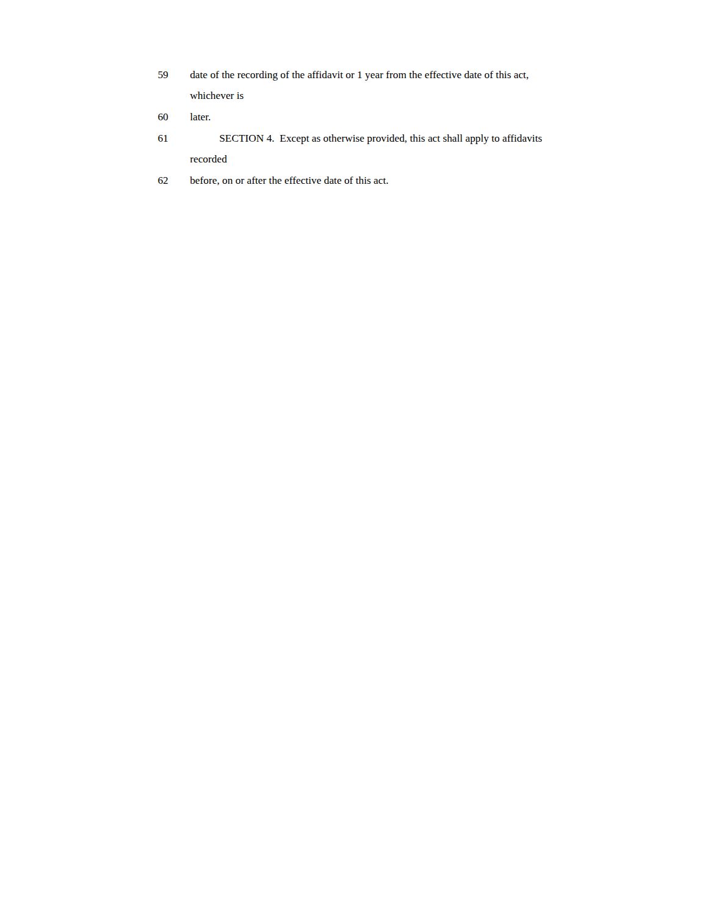| 59 | date of the recording of the affidavit or 1 year from the effective date of this act, whichever is |
| 60 | later. |
| 61 | SECTION 4. Except as otherwise provided, this act shall apply to affidavits recorded |
| 62 | before, on or after the effective date of this act. |